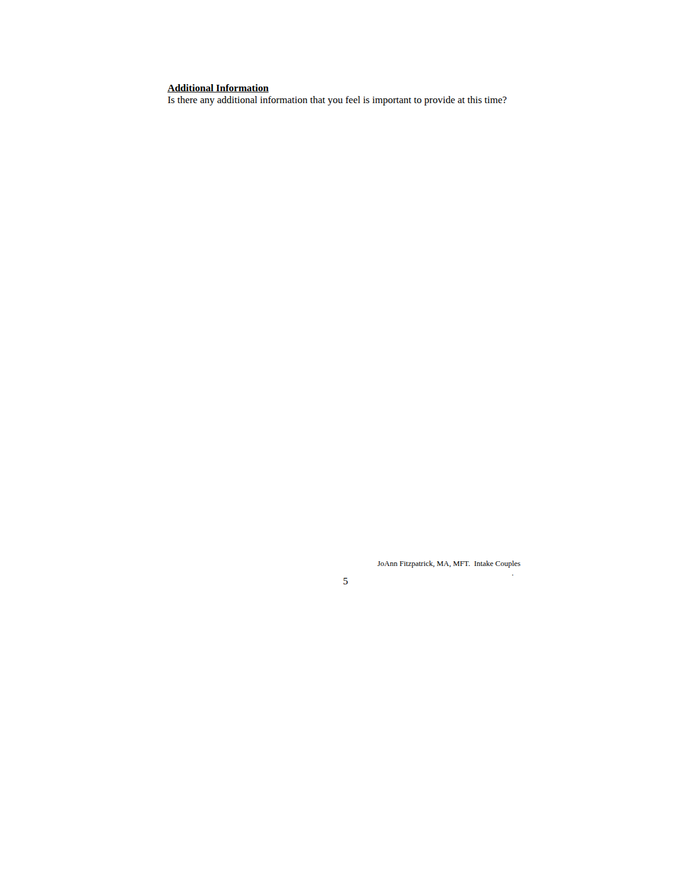Additional Information
Is there any additional information that you feel is important to provide at this time?
JoAnn Fitzpatrick, MA, MFT. Intake Couples .
5